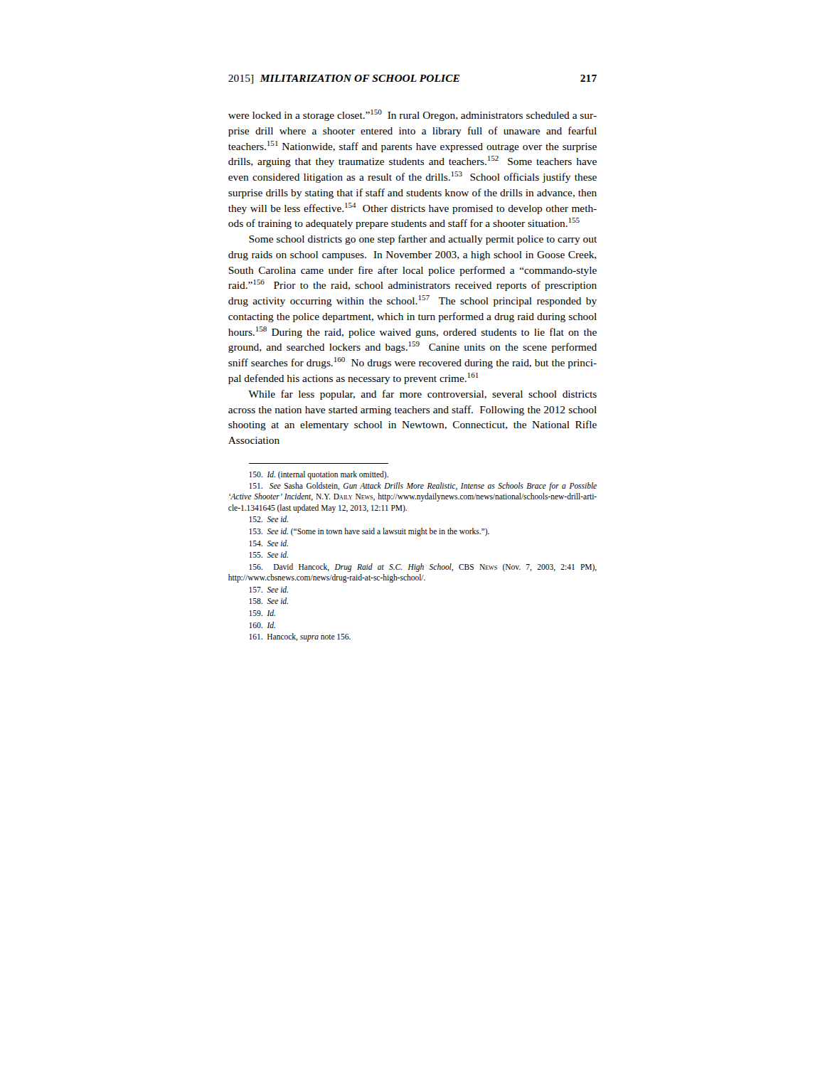217 2015] MILITARIZATION OF SCHOOL POLICE
were locked in a storage closet.”150 In rural Oregon, administrators scheduled a surprise drill where a shooter entered into a library full of unaware and fearful teachers.151 Nationwide, staff and parents have expressed outrage over the surprise drills, arguing that they traumatize students and teachers.152 Some teachers have even considered litigation as a result of the drills.153 School officials justify these surprise drills by stating that if staff and students know of the drills in advance, then they will be less effective.154 Other districts have promised to develop other methods of training to adequately prepare students and staff for a shooter situation.155
Some school districts go one step farther and actually permit police to carry out drug raids on school campuses. In November 2003, a high school in Goose Creek, South Carolina came under fire after local police performed a “commando-style raid.”156 Prior to the raid, school administrators received reports of prescription drug activity occurring within the school.157 The school principal responded by contacting the police department, which in turn performed a drug raid during school hours.158 During the raid, police waived guns, ordered students to lie flat on the ground, and searched lockers and bags.159 Canine units on the scene performed sniff searches for drugs.160 No drugs were recovered during the raid, but the principal defended his actions as necessary to prevent crime.161
While far less popular, and far more controversial, several school districts across the nation have started arming teachers and staff. Following the 2012 school shooting at an elementary school in Newtown, Connecticut, the National Rifle Association
150. Id. (internal quotation mark omitted).
151. See Sasha Goldstein, Gun Attack Drills More Realistic, Intense as Schools Brace for a Possible ‘Active Shooter’ Incident, N.Y. Daily News, http://www.nydailynews.com/news/national/schools-new-drill-article-1.1341645 (last updated May 12, 2013, 12:11 PM).
152. See id.
153. See id. (“Some in town have said a lawsuit might be in the works.”).
154. See id.
155. See id.
156. David Hancock, Drug Raid at S.C. High School, CBS News (Nov. 7, 2003, 2:41 PM), http://www.cbsnews.com/news/drug-raid-at-sc-high-school/.
157. See id.
158. See id.
159. Id.
160. Id.
161. Hancock, supra note 156.